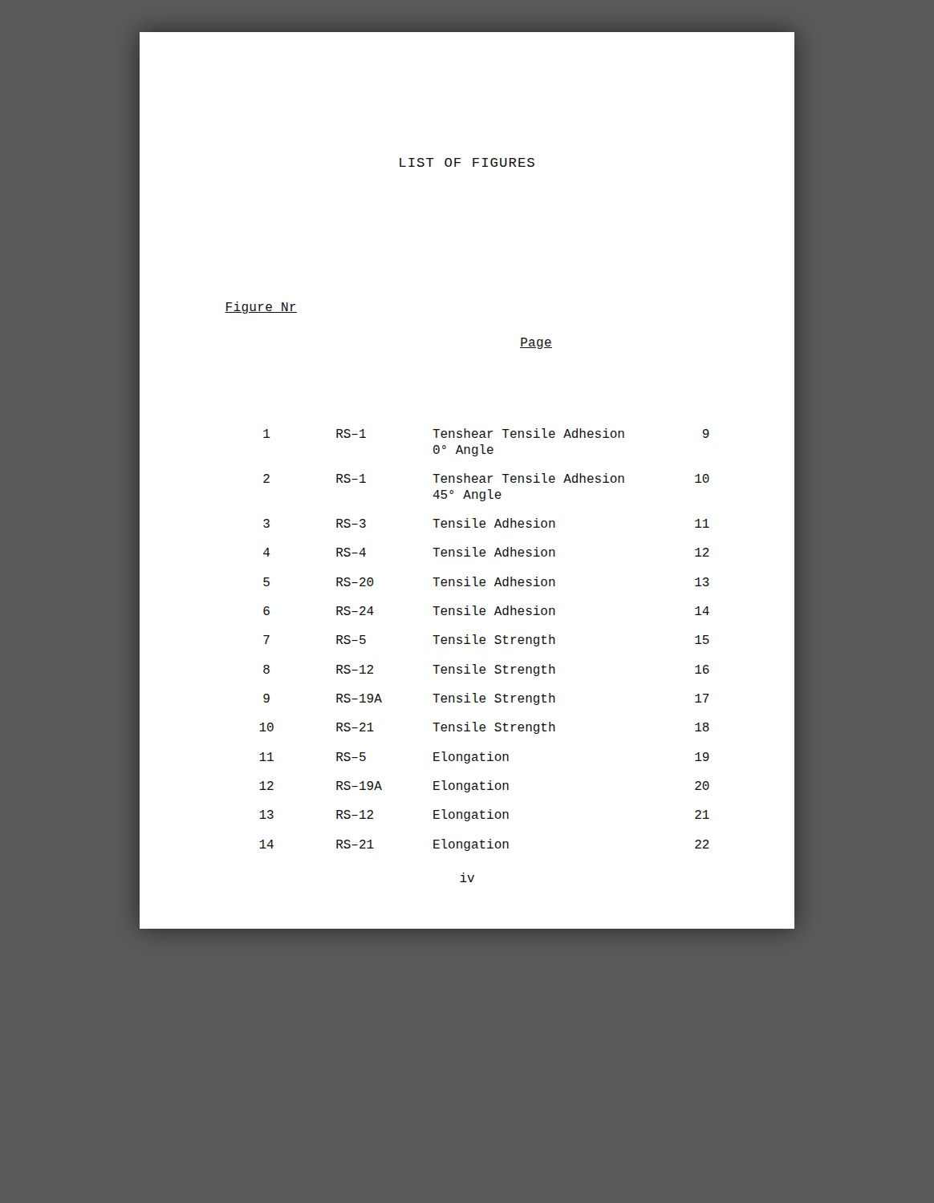LIST OF FIGURES
| Figure Nr | | Page |
| --- | --- | --- |
| 1 | RS–1 | Tenshear Tensile Adhesion 0° Angle | 9 |
| 2 | RS–1 | Tenshear Tensile Adhesion 45° Angle | 10 |
| 3 | RS–3 | Tensile Adhesion | 11 |
| 4 | RS–4 | Tensile Adhesion | 12 |
| 5 | RS–20 | Tensile Adhesion | 13 |
| 6 | RS–24 | Tensile Adhesion | 14 |
| 7 | RS–5 | Tensile Strength | 15 |
| 8 | RS–12 | Tensile Strength | 16 |
| 9 | RS–19A | Tensile Strength | 17 |
| 10 | RS–21 | Tensile Strength | 18 |
| 11 | RS–5 | Elongation | 19 |
| 12 | RS–19A | Elongation | 20 |
| 13 | RS–12 | Elongation | 21 |
| 14 | RS–21 | Elongation | 22 |
iv